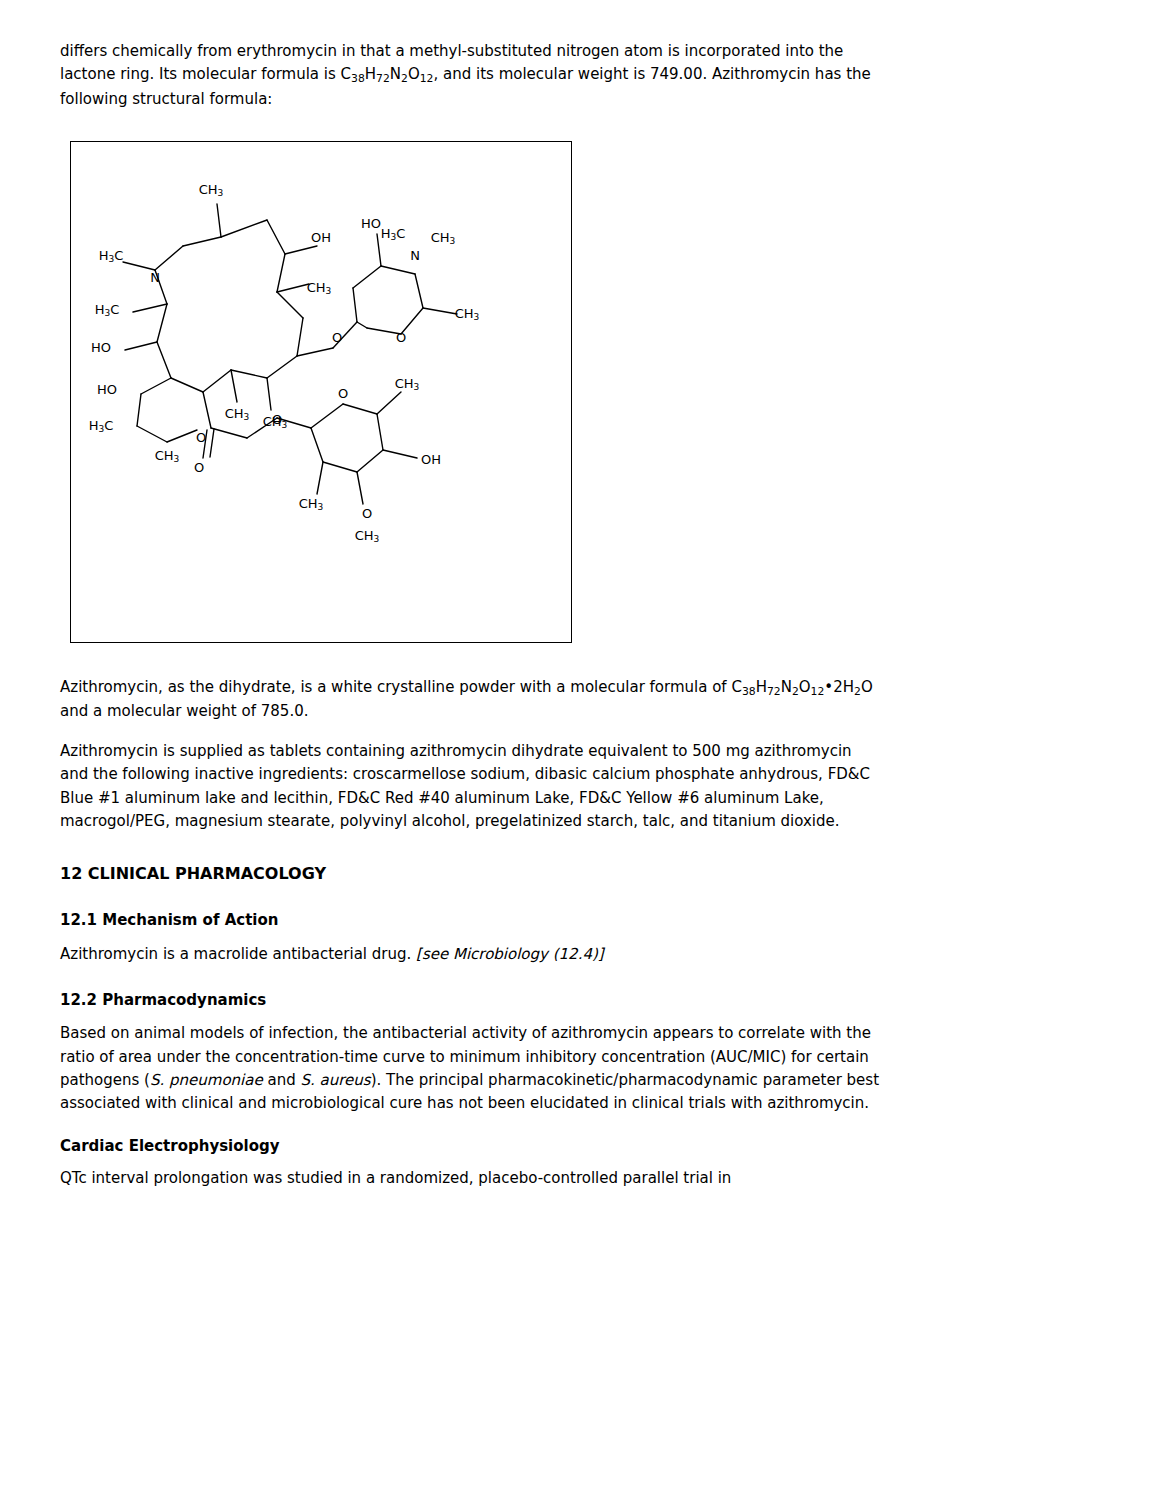differs chemically from erythromycin in that a methyl-substituted nitrogen atom is incorporated into the lactone ring. Its molecular formula is C38H72N2O12, and its molecular weight is 749.00. Azithromycin has the following structural formula:
CH3 H3C N H3C HO HO H3C CH3 O O CH3 CH3 OH CH3 O HO N H3C CH3 O CH3 O O CH3 OH CH3 O CH3
Azithromycin, as the dihydrate, is a white crystalline powder with a molecular formula of C38H72N2O12•2H2O and a molecular weight of 785.0.
Azithromycin is supplied as tablets containing azithromycin dihydrate equivalent to 500 mg azithromycin and the following inactive ingredients: croscarmellose sodium, dibasic calcium phosphate anhydrous, FD&C Blue #1 aluminum lake and lecithin, FD&C Red #40 aluminum Lake, FD&C Yellow #6 aluminum Lake, macrogol/PEG, magnesium stearate, polyvinyl alcohol, pregelatinized starch, talc, and titanium dioxide.
12 CLINICAL PHARMACOLOGY
12.1 Mechanism of Action
Azithromycin is a macrolide antibacterial drug. [see Microbiology (12.4)]
12.2 Pharmacodynamics
Based on animal models of infection, the antibacterial activity of azithromycin appears to correlate with the ratio of area under the concentration-time curve to minimum inhibitory concentration (AUC/MIC) for certain pathogens (S. pneumoniae and S. aureus). The principal pharmacokinetic/pharmacodynamic parameter best associated with clinical and microbiological cure has not been elucidated in clinical trials with azithromycin.
Cardiac Electrophysiology
QTc interval prolongation was studied in a randomized, placebo-controlled parallel trial in